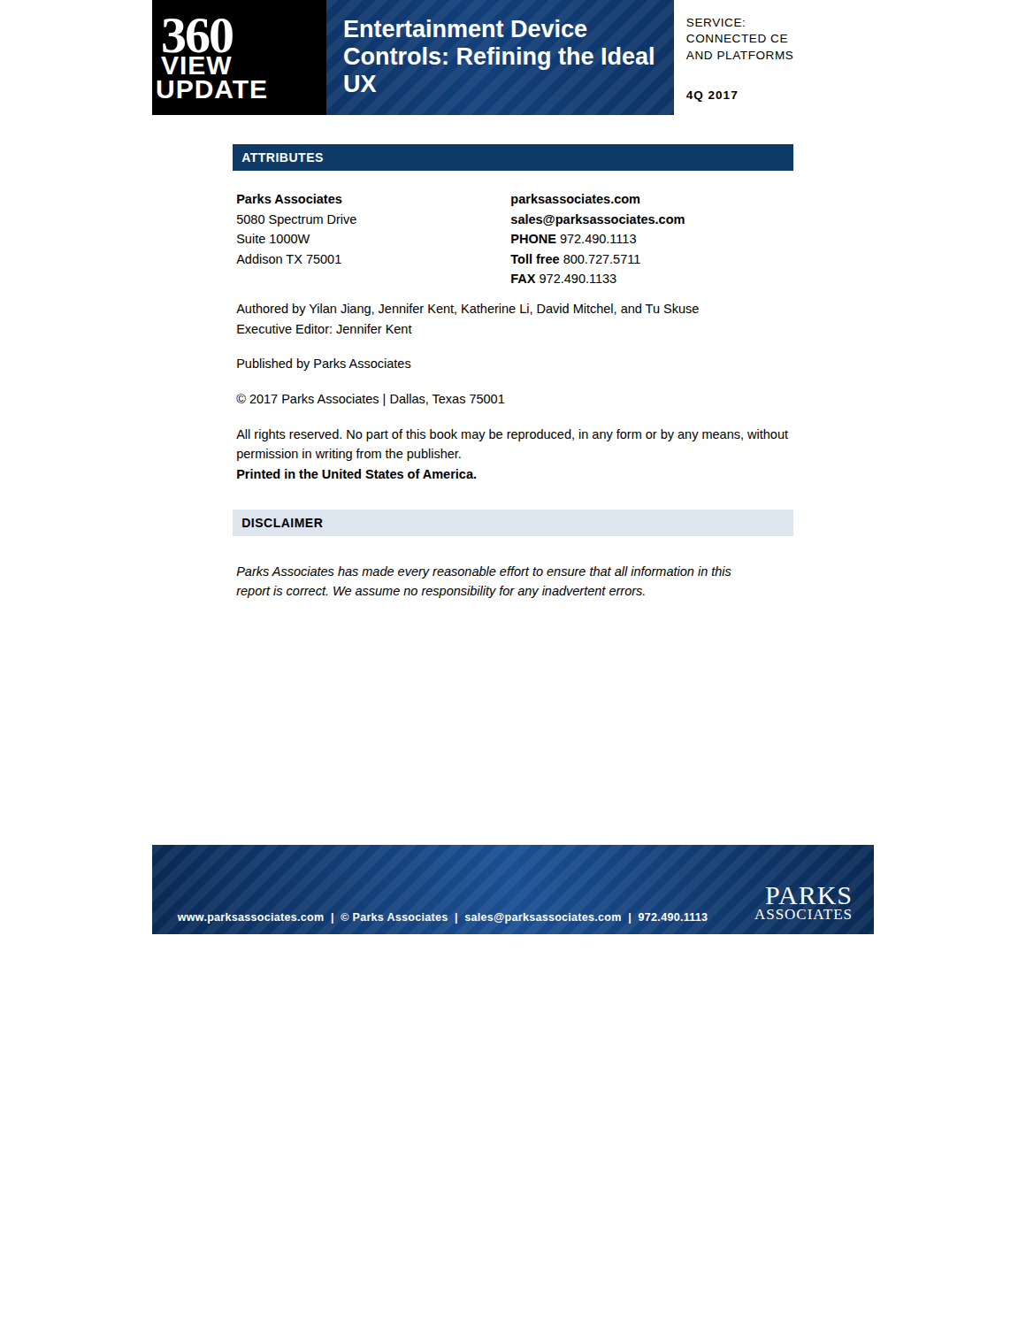360
VIEW
UPDATE
Entertainment Device Controls: Refining the Ideal UX
SERVICE:
CONNECTED CE
AND PLATFORMS
4Q 2017
ATTRIBUTES
| Parks Associates | parksassociates.com |
| 5080 Spectrum Drive | sales@parksassociates.com |
| Suite 1000W | PHONE 972.490.1113 |
| Addison TX 75001 | Toll free 800.727.5711 |
| | FAX 972.490.1133 |
Authored by Yilan Jiang, Jennifer Kent, Katherine Li, David Mitchel, and Tu Skuse
Executive Editor: Jennifer Kent
Published by Parks Associates
© 2017 Parks Associates | Dallas, Texas 75001
All rights reserved. No part of this book may be reproduced, in any form or by any means, without permission in writing from the publisher.
Printed in the United States of America.
DISCLAIMER
Parks Associates has made every reasonable effort to ensure that all information in this report is correct. We assume no responsibility for any inadvertent errors.
www.parksassociates.com | © Parks Associates | sales@parksassociates.com | 972.490.1113
PARKS
ASSOCIATES